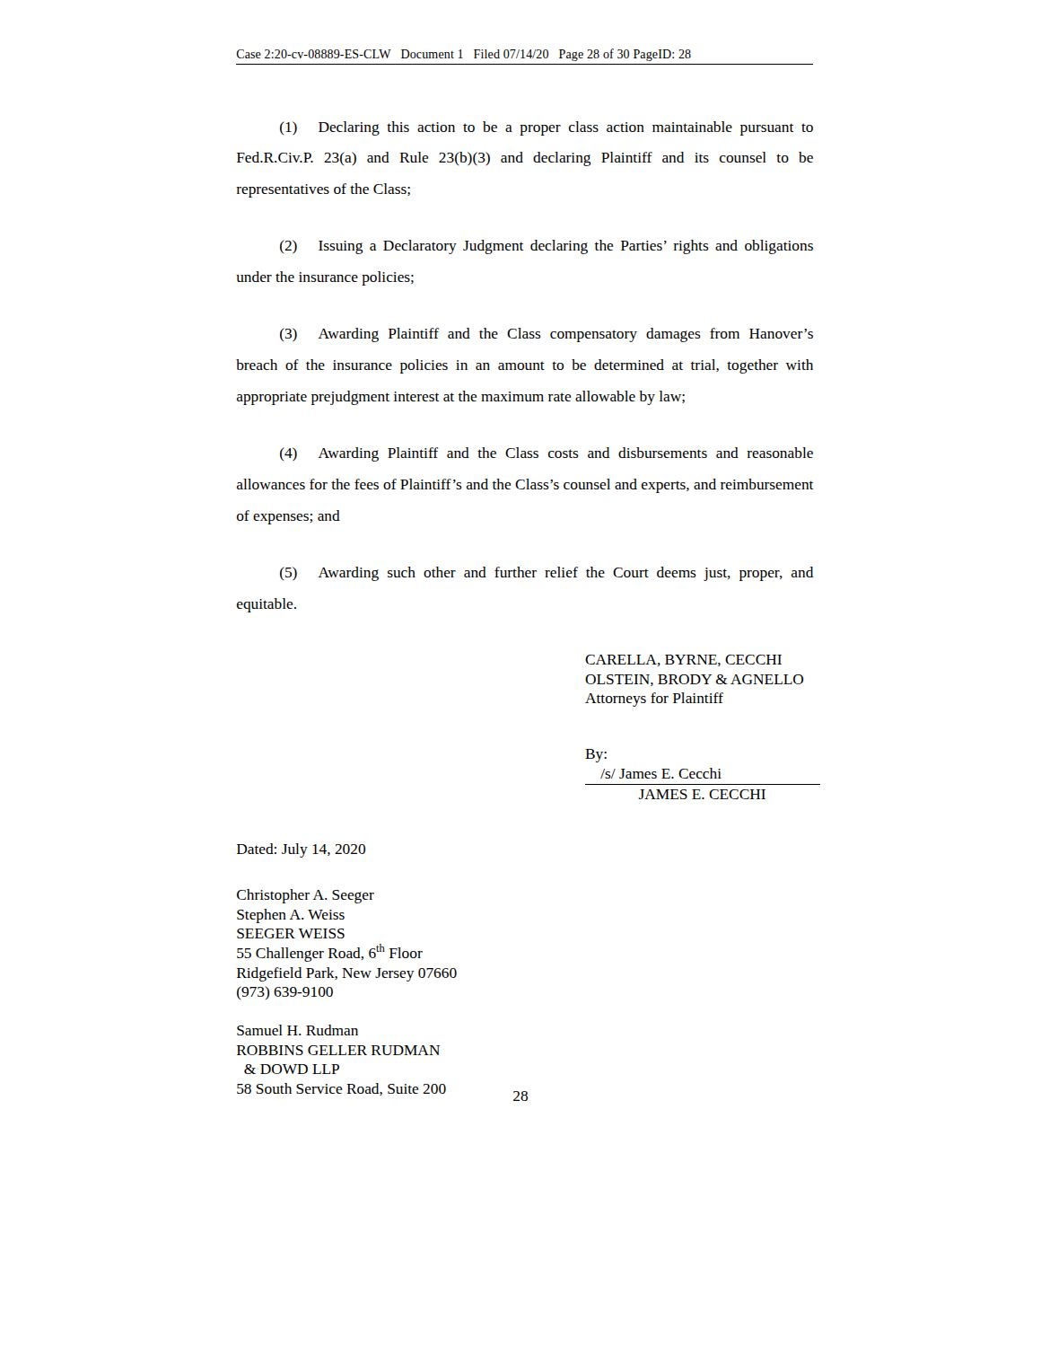Case 2:20-cv-08889-ES-CLW Document 1 Filed 07/14/20 Page 28 of 30 PageID: 28
(1) Declaring this action to be a proper class action maintainable pursuant to Fed.R.Civ.P. 23(a) and Rule 23(b)(3) and declaring Plaintiff and its counsel to be representatives of the Class;
(2) Issuing a Declaratory Judgment declaring the Parties’ rights and obligations under the insurance policies;
(3) Awarding Plaintiff and the Class compensatory damages from Hanover’s breach of the insurance policies in an amount to be determined at trial, together with appropriate prejudgment interest at the maximum rate allowable by law;
(4) Awarding Plaintiff and the Class costs and disbursements and reasonable allowances for the fees of Plaintiff’s and the Class’s counsel and experts, and reimbursement of expenses; and
(5) Awarding such other and further relief the Court deems just, proper, and equitable.
CARELLA, BYRNE, CECCHI
OLSTEIN, BRODY & AGNELLO
Attorneys for Plaintiff
By:/s/ James E. Cecchi JAMES E. CECCHI
Dated: July 14, 2020
Christopher A. Seeger
Stephen A. Weiss
SEEGER WEISS
55 Challenger Road, 6th Floor
Ridgefield Park, New Jersey 07660
(973) 639-9100
Samuel H. Rudman
ROBBINS GELLER RUDMAN
& DOWD LLP
58 South Service Road, Suite 200
28